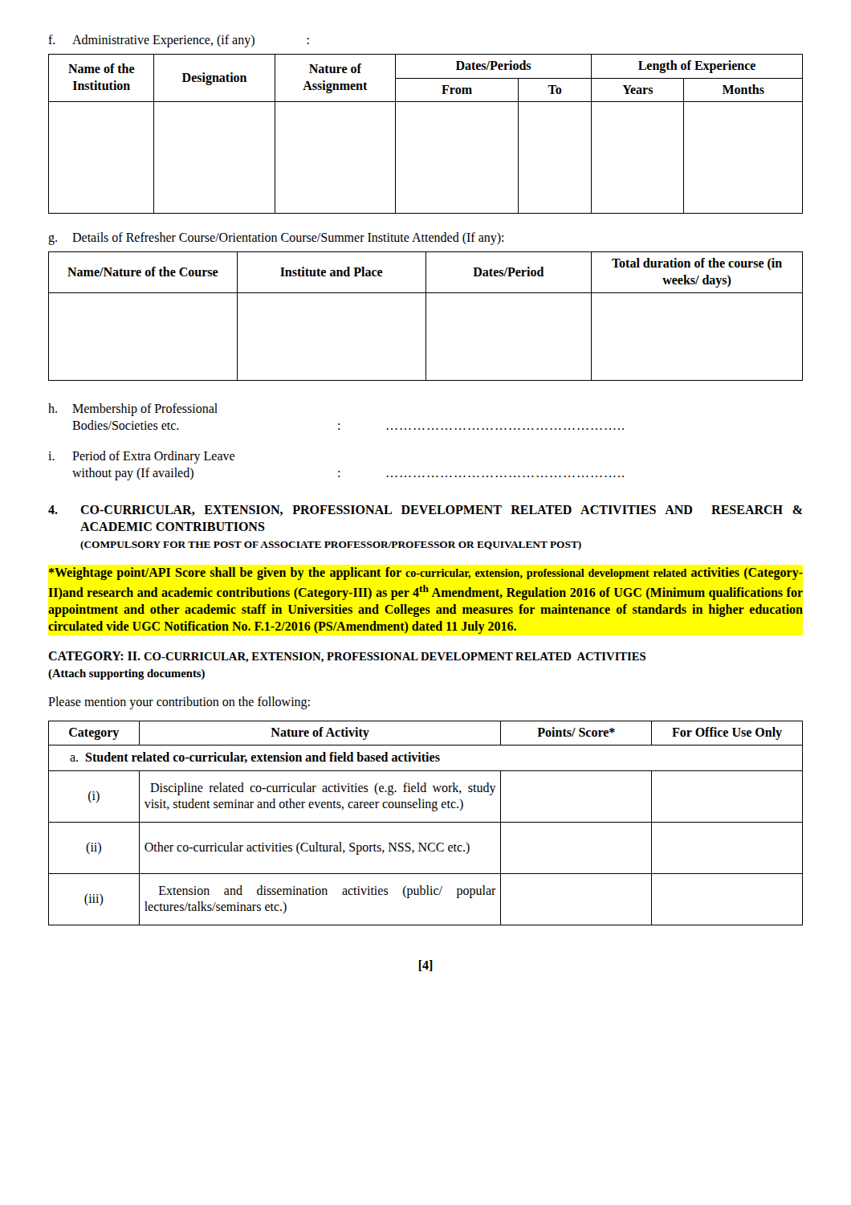f.
Administrative Experience, (if any) :
| Name of the Institution | Designation | Nature of Assignment | Dates/Periods | Length of Experience |
| --- | --- | --- | --- | --- |
| From | To | Years | Months |
g.
Details of Refresher Course/Orientation Course/Summer Institute Attended (If any):
| Name/Nature of the Course | Institute and Place | Dates/Period | Total duration of the course (in weeks/ days) |
| --- | --- | --- | --- |
h.
Membership of Professional
Bodies/Societies etc.
:
……………………………………………..
i.
Period of Extra Ordinary Leave
without pay (If availed)
:
……………………………………………..
4.
CO-CURRICULAR, EXTENSION, PROFESSIONAL DEVELOPMENT RELATED ACTIVITIES AND RESEARCH & ACADEMIC CONTRIBUTIONS
(COMPULSORY FOR THE POST OF ASSOCIATE PROFESSOR/PROFESSOR OR EQUIVALENT POST)
*Weightage point/API Score shall be given by the applicant for co-curricular, extension, professional development related activities (Category-II)and research and academic contributions (Category-III) as per 4th Amendment, Regulation 2016 of UGC (Minimum qualifications for appointment and other academic staff in Universities and Colleges and measures for maintenance of standards in higher education circulated vide UGC Notification No. F.1-2/2016 (PS/Amendment) dated 11 July 2016.
CATEGORY: II. CO-CURRICULAR, EXTENSION, PROFESSIONAL DEVELOPMENT RELATED ACTIVITIES
(Attach supporting documents)
Please mention your contribution on the following:
| Category | Nature of Activity | Points/ Score* | For Office Use Only |
| --- | --- | --- | --- |
| a. Student related co-curricular, extension and field based activities |
| (i) | Discipline related co-curricular activities (e.g. field work, study visit, student seminar and other events, career counseling etc.) | | |
| (ii) | Other co-curricular activities (Cultural, Sports, NSS, NCC etc.) | | |
| (iii) | Extension and dissemination activities (public/ popular lectures/talks/seminars etc.) | | |
[4]